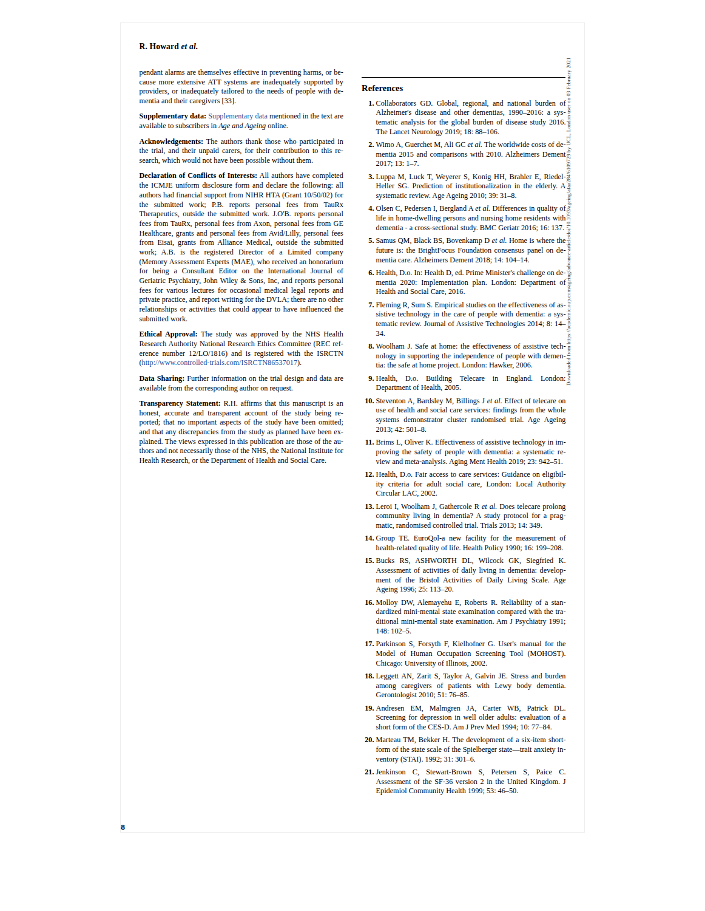R. Howard et al.
Downloaded from https://academic.oup.com/ageing/advance-article/doi/10.1093/ageing/afaa284/6109729 by UCL, London user on 03 February 2021
pendant alarms are themselves effective in preventing harms, or because more extensive ATT systems are inadequately supported by providers, or inadequately tailored to the needs of people with dementia and their caregivers [33].
Supplementary data: Supplementary data mentioned in the text are available to subscribers in Age and Ageing online.
Acknowledgements: The authors thank those who participated in the trial, and their unpaid carers, for their contribution to this research, which would not have been possible without them.
Declaration of Conflicts of Interests: All authors have completed the ICMJE uniform disclosure form and declare the following: all authors had financial support from NIHR HTA (Grant 10/50/02) for the submitted work; P.B. reports personal fees from TauRx Therapeutics, outside the submitted work. J.O'B. reports personal fees from TauRx, personal fees from Axon, personal fees from GE Healthcare, grants and personal fees from Avid/Lilly, personal fees from Eisai, grants from Alliance Medical, outside the submitted work; A.B. is the registered Director of a Limited company (Memory Assessment Experts (MAE), who received an honorarium for being a Consultant Editor on the International Journal of Geriatric Psychiatry, John Wiley & Sons, Inc, and reports personal fees for various lectures for occasional medical legal reports and private practice, and report writing for the DVLA; there are no other relationships or activities that could appear to have influenced the submitted work.
Ethical Approval: The study was approved by the NHS Health Research Authority National Research Ethics Committee (REC reference number 12/LO/1816) and is registered with the ISRCTN (http://www.controlled-trials.com/ISRCTN86537017).
Data Sharing: Further information on the trial design and data are available from the corresponding author on request.
Transparency Statement: R.H. affirms that this manuscript is an honest, accurate and transparent account of the study being reported; that no important aspects of the study have been omitted; and that any discrepancies from the study as planned have been explained. The views expressed in this publication are those of the authors and not necessarily those of the NHS, the National Institute for Health Research, or the Department of Health and Social Care.
References
Collaborators GD. Global, regional, and national burden of Alzheimer's disease and other dementias, 1990–2016: a systematic analysis for the global burden of disease study 2016. The Lancet Neurology 2019; 18: 88–106.
Wimo A, Guerchet M, Ali GC et al. The worldwide costs of dementia 2015 and comparisons with 2010. Alzheimers Dement 2017; 13: 1–7.
Luppa M, Luck T, Weyerer S, Konig HH, Brahler E, Riedel-Heller SG. Prediction of institutionalization in the elderly. A systematic review. Age Ageing 2010; 39: 31–8.
Olsen C, Pedersen I, Bergland A et al. Differences in quality of life in home-dwelling persons and nursing home residents with dementia - a cross-sectional study. BMC Geriatr 2016; 16: 137.
Samus QM, Black BS, Bovenkamp D et al. Home is where the future is: the BrightFocus Foundation consensus panel on dementia care. Alzheimers Dement 2018; 14: 104–14.
Health, D.o. In: Health D, ed. Prime Minister's challenge on dementia 2020: Implementation plan. London: Department of Health and Social Care, 2016.
Fleming R, Sum S. Empirical studies on the effectiveness of assistive technology in the care of people with dementia: a systematic review. Journal of Assistive Technologies 2014; 8: 14–34.
Woolham J. Safe at home: the effectiveness of assistive technology in supporting the independence of people with dementia: the safe at home project. London: Hawker, 2006.
Health, D.o. Building Telecare in England. London: Department of Health, 2005.
Steventon A, Bardsley M, Billings J et al. Effect of telecare on use of health and social care services: findings from the whole systems demonstrator cluster randomised trial. Age Ageing 2013; 42: 501–8.
Brims L, Oliver K. Effectiveness of assistive technology in improving the safety of people with dementia: a systematic review and meta-analysis. Aging Ment Health 2019; 23: 942–51.
Health, D.o. Fair access to care services: Guidance on eligibility criteria for adult social care, London: Local Authority Circular LAC, 2002.
Leroi I, Woolham J, Gathercole R et al. Does telecare prolong community living in dementia? A study protocol for a pragmatic, randomised controlled trial. Trials 2013; 14: 349.
Group TE. EuroQol-a new facility for the measurement of health-related quality of life. Health Policy 1990; 16: 199–208.
Bucks RS, ASHWORTH DL, Wilcock GK, Siegfried K. Assessment of activities of daily living in dementia: development of the Bristol Activities of Daily Living Scale. Age Ageing 1996; 25: 113–20.
Molloy DW, Alemayehu E, Roberts R. Reliability of a standardized mini-mental state examination compared with the traditional mini-mental state examination. Am J Psychiatry 1991; 148: 102–5.
Parkinson S, Forsyth F, Kielhofner G. User's manual for the Model of Human Occupation Screening Tool (MOHOST). Chicago: University of Illinois, 2002.
Leggett AN, Zarit S, Taylor A, Galvin JE. Stress and burden among caregivers of patients with Lewy body dementia. Gerontologist 2010; 51: 76–85.
Andresen EM, Malmgren JA, Carter WB, Patrick DL. Screening for depression in well older adults: evaluation of a short form of the CES-D. Am J Prev Med 1994; 10: 77–84.
Marteau TM, Bekker H. The development of a six-item short-form of the state scale of the Spielberger state—trait anxiety inventory (STAI). 1992; 31: 301–6.
Jenkinson C, Stewart-Brown S, Petersen S, Paice C. Assessment of the SF-36 version 2 in the United Kingdom. J Epidemiol Community Health 1999; 53: 46–50.
8